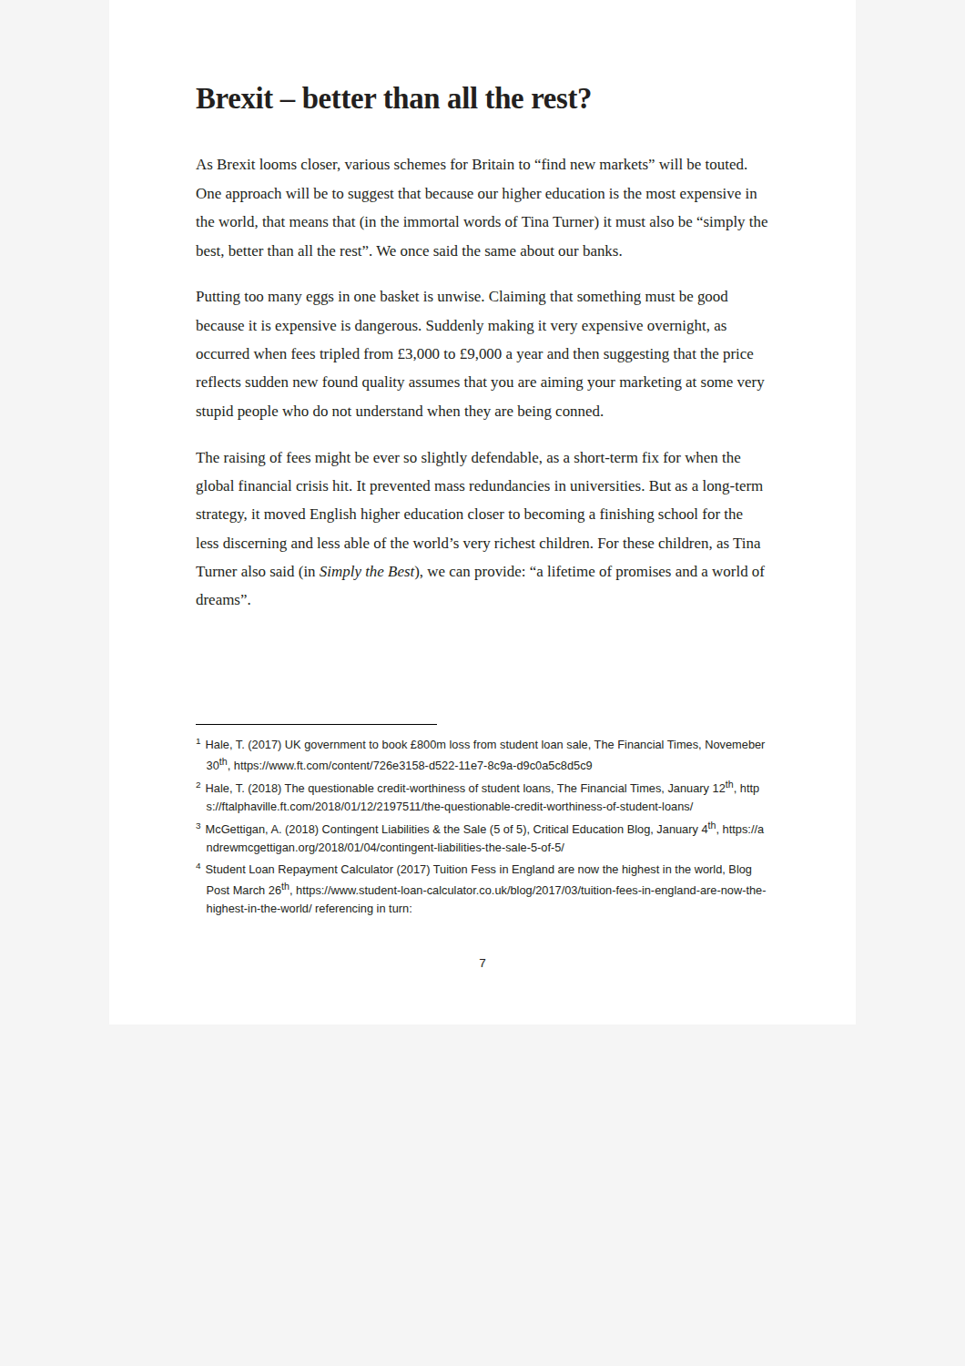Brexit – better than all the rest?
As Brexit looms closer, various schemes for Britain to “find new markets” will be touted. One approach will be to suggest that because our higher education is the most expensive in the world, that means that (in the immortal words of Tina Turner) it must also be “simply the best, better than all the rest”. We once said the same about our banks.
Putting too many eggs in one basket is unwise. Claiming that something must be good because it is expensive is dangerous. Suddenly making it very expensive overnight, as occurred when fees tripled from £3,000 to £9,000 a year and then suggesting that the price reflects sudden new found quality assumes that you are aiming your marketing at some very stupid people who do not understand when they are being conned.
The raising of fees might be ever so slightly defendable, as a short-term fix for when the global financial crisis hit. It prevented mass redundancies in universities. But as a long-term strategy, it moved English higher education closer to becoming a finishing school for the less discerning and less able of the world’s very richest children. For these children, as Tina Turner also said (in Simply the Best), we can provide: “a lifetime of promises and a world of dreams”.
1 Hale, T. (2017) UK government to book £800m loss from student loan sale, The Financial Times, Novemeber 30th, https://www.ft.com/content/726e3158-d522-11e7-8c9a-d9c0a5c8d5c9
2 Hale, T. (2018) The questionable credit-worthiness of student loans, The Financial Times, January 12th, https://ftalphaville.ft.com/2018/01/12/2197511/the-questionable-credit-worthiness-of-student-loans/
3 McGettigan, A. (2018) Contingent Liabilities & the Sale (5 of 5), Critical Education Blog, January 4th, https://andrewmcgettigan.org/2018/01/04/contingent-liabilities-the-sale-5-of-5/
4 Student Loan Repayment Calculator (2017) Tuition Fess in England are now the highest in the world, Blog Post March 26th, https://www.student-loan-calculator.co.uk/blog/2017/03/tuition-fees-in-england-are-now-the-highest-in-the-world/ referencing in turn:
7